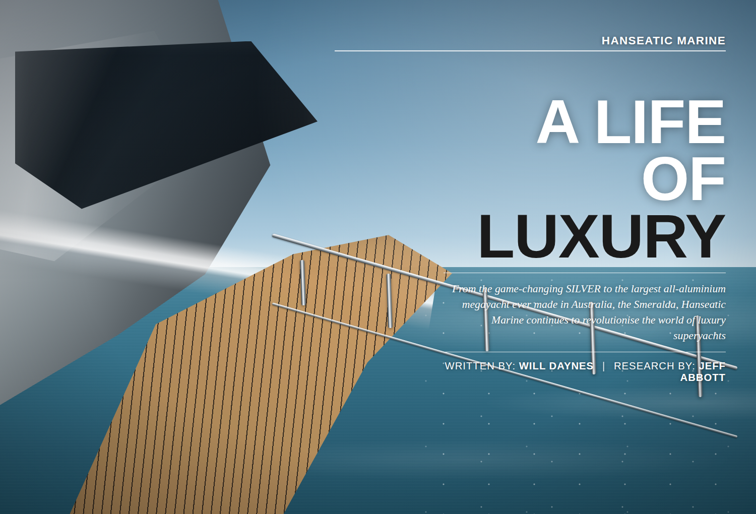Hanseatic Marine
A Life of Luxury
From the game-changing SILVER to the largest all-aluminium megayacht ever made in Australia, the Smeralda, Hanseatic Marine continues to revolutionise the world of luxury superyachts
Written by: Will Daynes | Research by: Jeff Abbott